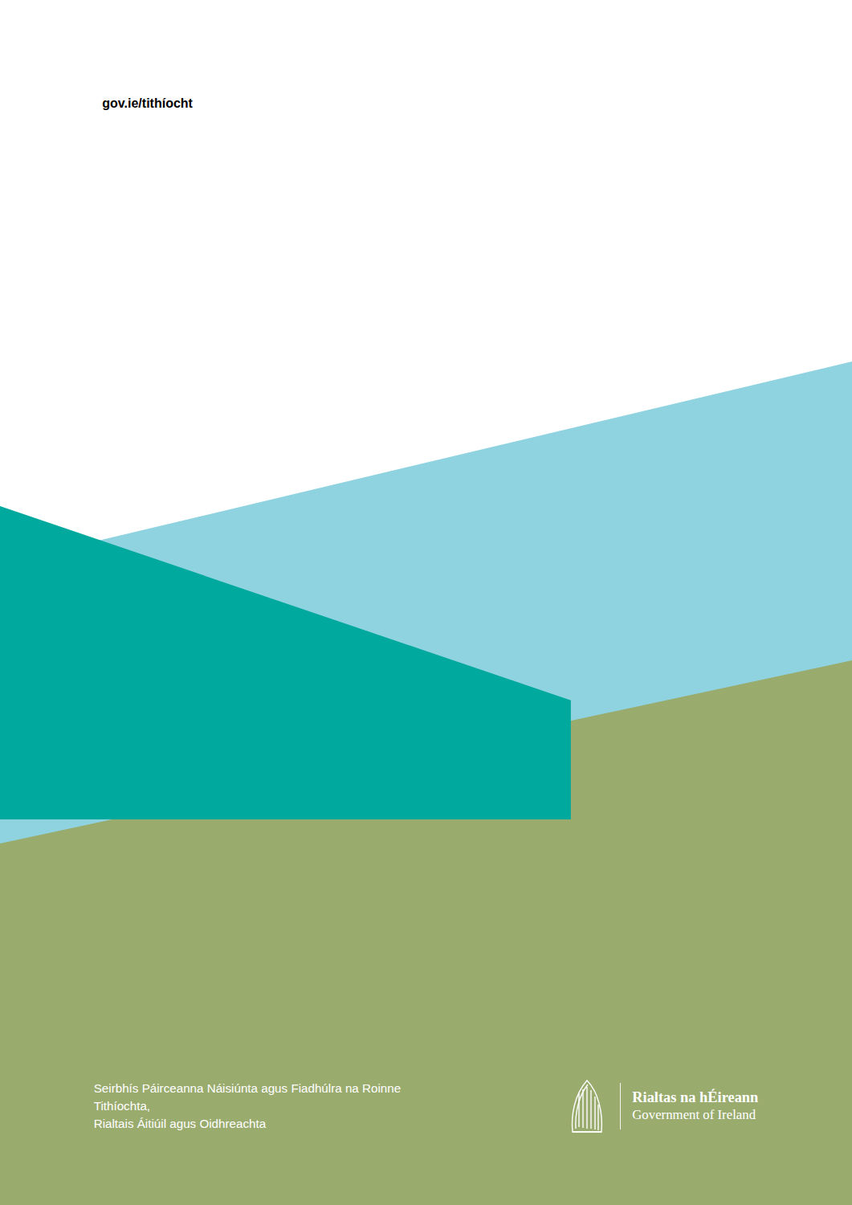gov.ie/tithíocht
Seirbhís Páirceanna Náisiúnta agus Fiadhúlra na Roinne Tithíochta,
Rialtais Áitiúil agus Oidhreachta
Rialtas na hÉireann Government of Ireland